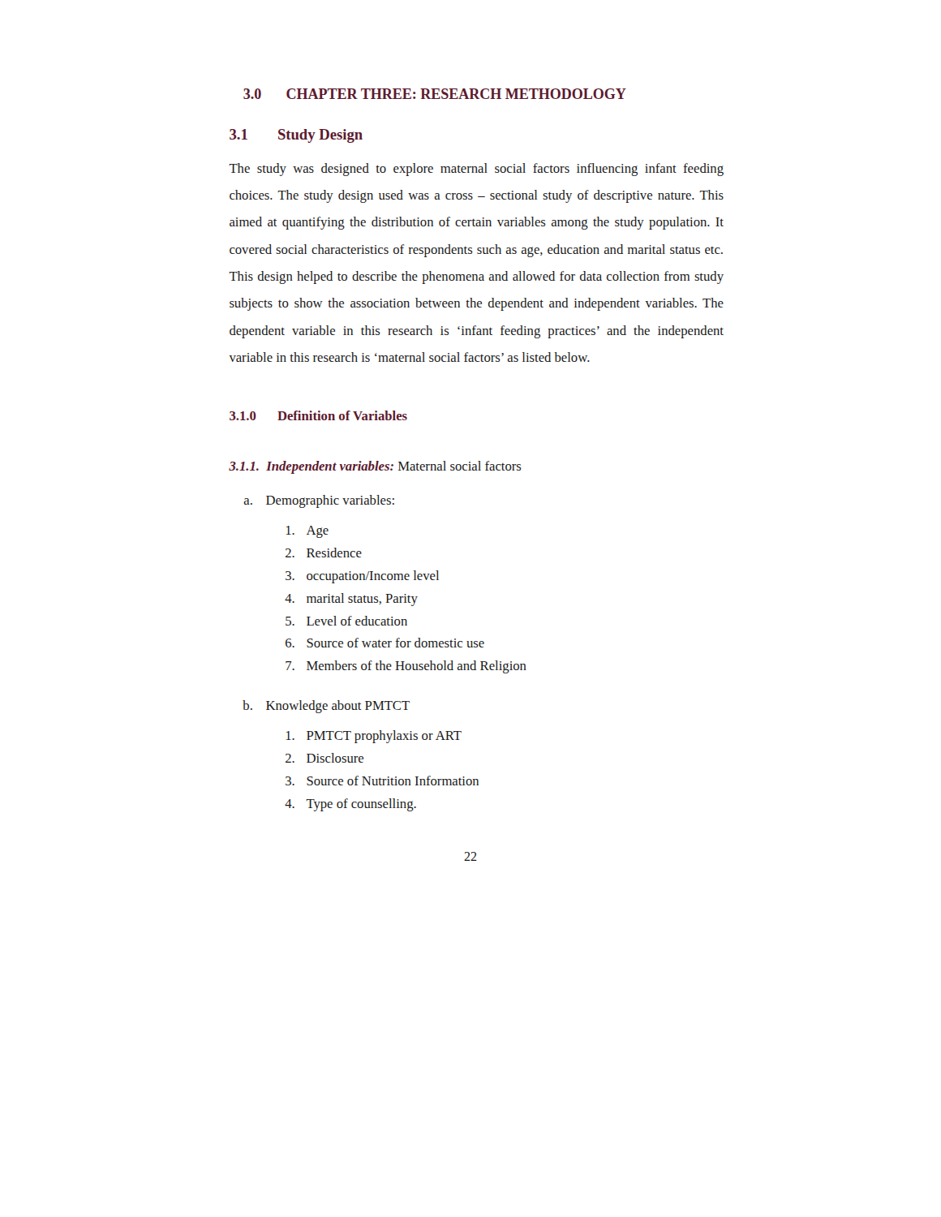3.0 CHAPTER THREE: RESEARCH METHODOLOGY
3.1 Study Design
The study was designed to explore maternal social factors influencing infant feeding choices. The study design used was a cross – sectional study of descriptive nature. This aimed at quantifying the distribution of certain variables among the study population. It covered social characteristics of respondents such as age, education and marital status etc. This design helped to describe the phenomena and allowed for data collection from study subjects to show the association between the dependent and independent variables. The dependent variable in this research is ‘infant feeding practices’ and the independent variable in this research is ‘maternal social factors’ as listed below.
3.1.0 Definition of Variables
3.1.1. Independent variables: Maternal social factors
Demographic variables:
Age
Residence
occupation/Income level
marital status, Parity
Level of education
Source of water for domestic use
Members of the Household and Religion
Knowledge about PMTCT
PMTCT prophylaxis or ART
Disclosure
Source of Nutrition Information
Type of counselling.
22